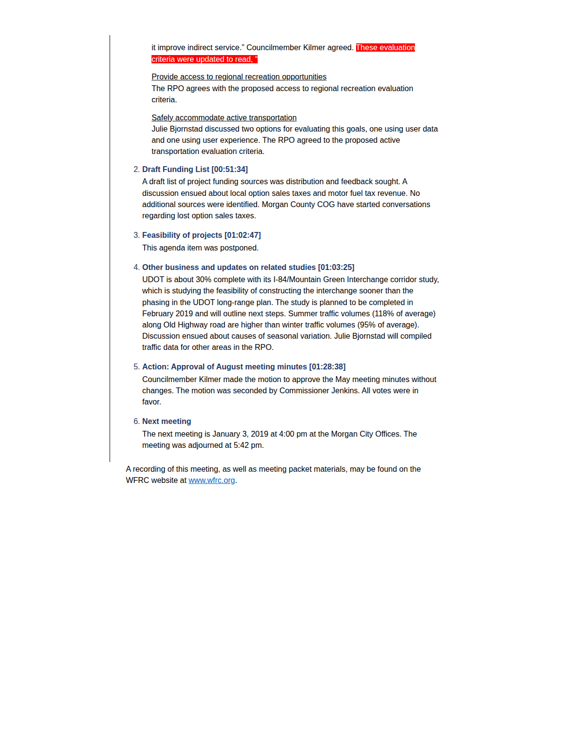it improve indirect service.” Councilmember Kilmer agreed. These evaluation criteria were updated to read, “
Provide access to regional recreation opportunities The RPO agrees with the proposed access to regional recreation evaluation criteria.
Safely accommodate active transportation Julie Bjornstad discussed two options for evaluating this goals, one using user data and one using user experience. The RPO agreed to the proposed active transportation evaluation criteria.
Draft Funding List [00:51:34] A draft list of project funding sources was distribution and feedback sought. A discussion ensued about local option sales taxes and motor fuel tax revenue. No additional sources were identified. Morgan County COG have started conversations regarding lost option sales taxes.
Feasibility of projects [01:02:47] This agenda item was postponed.
Other business and updates on related studies [01:03:25] UDOT is about 30% complete with its I-84/Mountain Green Interchange corridor study, which is studying the feasibility of constructing the interchange sooner than the phasing in the UDOT long-range plan. The study is planned to be completed in February 2019 and will outline next steps. Summer traffic volumes (118% of average) along Old Highway road are higher than winter traffic volumes (95% of average). Discussion ensued about causes of seasonal variation. Julie Bjornstad will compiled traffic data for other areas in the RPO.
Action: Approval of August meeting minutes [01:28:38] Councilmember Kilmer made the motion to approve the May meeting minutes without changes. The motion was seconded by Commissioner Jenkins. All votes were in favor.
Next meeting The next meeting is January 3, 2019 at 4:00 pm at the Morgan City Offices. The meeting was adjourned at 5:42 pm.
A recording of this meeting, as well as meeting packet materials, may be found on the WFRC website at www.wfrc.org.